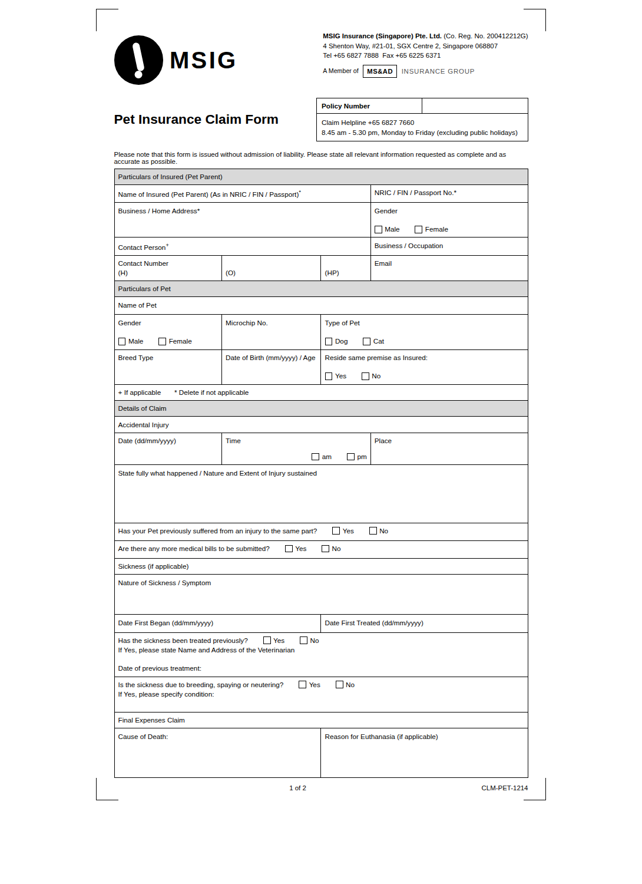MSIG
MSIG Insurance (Singapore) Pte. Ltd. (Co. Reg. No. 200412212G)
4 Shenton Way, #21-01, SGX Centre 2, Singapore 068807
Tel +65 6827 7888 Fax +65 6225 6371
A Member of MS&AD INSURANCE GROUP
Pet Insurance Claim Form
Policy Number
Claim Helpline +65 6827 7660
8.45 am - 5.30 pm, Monday to Friday (excluding public holidays)
Please note that this form is issued without admission of liability. Please state all relevant information requested as complete and as accurate as possible.
| Particulars of Insured (Pet Parent) |
| Name of Insured (Pet Parent) (As in NRIC / FIN / Passport) * | NRIC / FIN / Passport No.* |
| Business / Home Address* | Gender Male Female |
| Contact Person + | Business / Occupation |
| Contact Number (H) | (O) | (HP) | Email |
| Particulars of Pet |
| Name of Pet |
| Gender Male Female | Microchip No. | Type of Pet Dog Cat |
| Breed Type | Date of Birth (mm/yyyy) / Age | Reside same premise as Insured: Yes No |
| + If applicable * Delete if not applicable |
| Details of Claim |
| Accidental Injury |
| Date (dd/mm/yyyy) | Time am pm | Place |
| State fully what happened / Nature and Extent of Injury sustained |
| Has your Pet previously suffered from an injury to the same part? Yes No |
| Are there any more medical bills to be submitted? Yes No |
| Sickness (if applicable) |
| Nature of Sickness / Symptom |
| Date First Began (dd/mm/yyyy) | Date First Treated (dd/mm/yyyy) |
| Has the sickness been treated previously? Yes No If Yes, please state Name and Address of the Veterinarian Date of previous treatment: |
| Is the sickness due to breeding, spaying or neutering? Yes No If Yes, please specify condition: |
| Final Expenses Claim |
| Cause of Death: | Reason for Euthanasia (if applicable) |
1 of 2
CLM-PET-1214